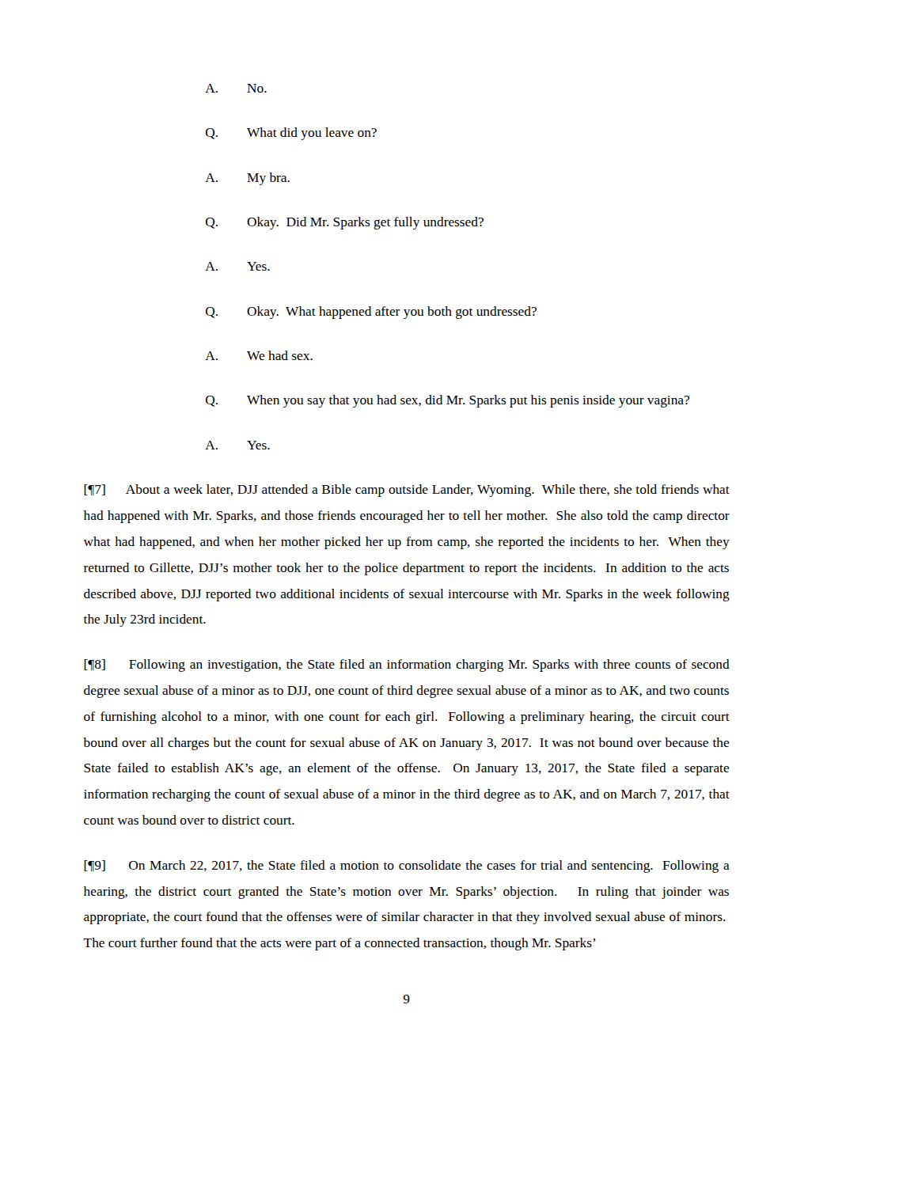A. No.
Q. What did you leave on?
A. My bra.
Q. Okay. Did Mr. Sparks get fully undressed?
A. Yes.
Q. Okay. What happened after you both got undressed?
A. We had sex.
Q. When you say that you had sex, did Mr. Sparks put his penis inside your vagina?
A. Yes.
[¶7] About a week later, DJJ attended a Bible camp outside Lander, Wyoming. While there, she told friends what had happened with Mr. Sparks, and those friends encouraged her to tell her mother. She also told the camp director what had happened, and when her mother picked her up from camp, she reported the incidents to her. When they returned to Gillette, DJJ’s mother took her to the police department to report the incidents. In addition to the acts described above, DJJ reported two additional incidents of sexual intercourse with Mr. Sparks in the week following the July 23rd incident.
[¶8] Following an investigation, the State filed an information charging Mr. Sparks with three counts of second degree sexual abuse of a minor as to DJJ, one count of third degree sexual abuse of a minor as to AK, and two counts of furnishing alcohol to a minor, with one count for each girl. Following a preliminary hearing, the circuit court bound over all charges but the count for sexual abuse of AK on January 3, 2017. It was not bound over because the State failed to establish AK’s age, an element of the offense. On January 13, 2017, the State filed a separate information recharging the count of sexual abuse of a minor in the third degree as to AK, and on March 7, 2017, that count was bound over to district court.
[¶9] On March 22, 2017, the State filed a motion to consolidate the cases for trial and sentencing. Following a hearing, the district court granted the State’s motion over Mr. Sparks’ objection. In ruling that joinder was appropriate, the court found that the offenses were of similar character in that they involved sexual abuse of minors. The court further found that the acts were part of a connected transaction, though Mr. Sparks’
9